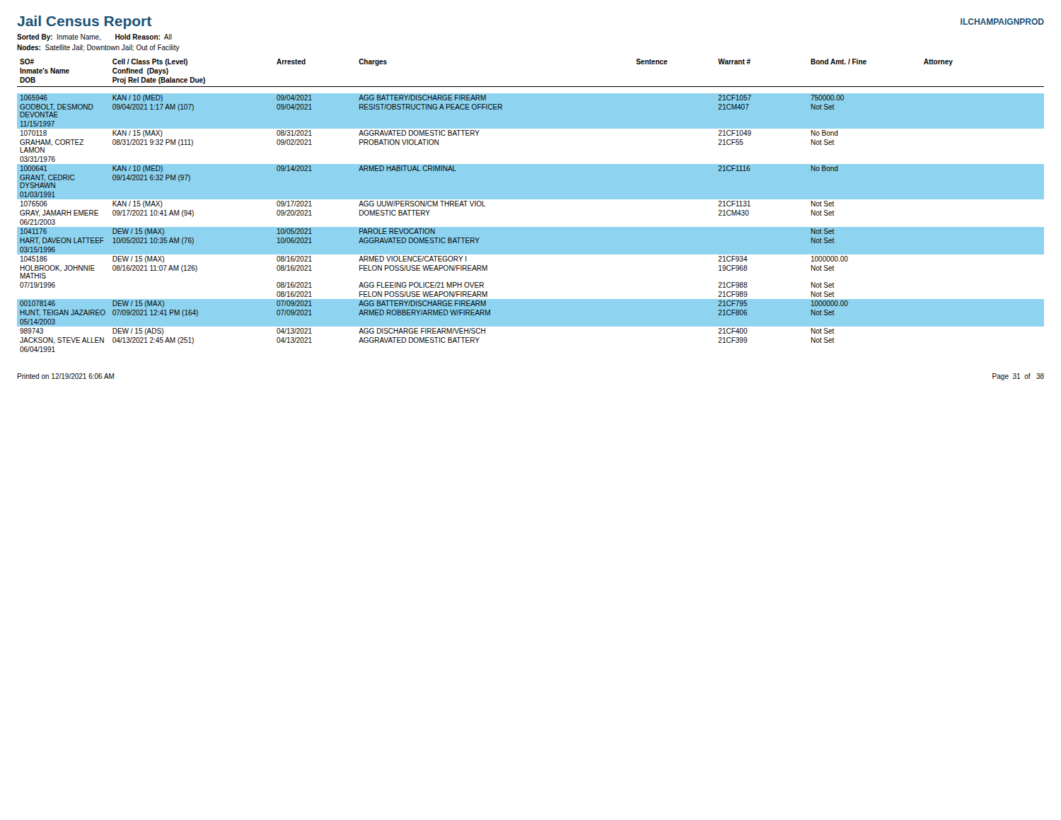ILCHAMPAIGNPROD
Jail Census Report
Sorted By: Inmate Name, Hold Reason: All
Nodes: Satellite Jail; Downtown Jail; Out of Facility
| SO# | Cell / Class Pts (Level) | Arrested | Charges | Sentence | Warrant # | Bond Amt. / Fine | Attorney |
| --- | --- | --- | --- | --- | --- | --- | --- |
| Inmate's Name | Confined (Days) | | | | | | |
| DOB | Proj Rel Date (Balance Due) | | | | | | |
| 1065946 | KAN / 10 (MED) | 09/04/2021 | AGG BATTERY/DISCHARGE FIREARM | | 21CF1057 | 750000.00 | |
| GODBOLT, DESMOND DEVONTAE | 09/04/2021 1:17 AM (107) | 09/04/2021 | RESIST/OBSTRUCTING A PEACE OFFICER | | 21CM407 | Not Set | |
| 11/15/1997 | | | | | | | |
| 1070118 | KAN / 15 (MAX) | 08/31/2021 | AGGRAVATED DOMESTIC BATTERY | | 21CF1049 | No Bond | |
| GRAHAM, CORTEZ LAMON | 08/31/2021 9:32 PM (111) | 09/02/2021 | PROBATION VIOLATION | | 21CF55 | Not Set | |
| 03/31/1976 | | | | | | | |
| 1000641 | KAN / 10 (MED) | 09/14/2021 | ARMED HABITUAL CRIMINAL | | 21CF1116 | No Bond | |
| GRANT, CEDRIC DYSHAWN | 09/14/2021 6:32 PM (97) | | | | | | |
| 01/03/1991 | | | | | | | |
| 1076506 | KAN / 15 (MAX) | 09/17/2021 | AGG UUW/PERSON/CM THREAT VIOL | | 21CF1131 | Not Set | |
| GRAY, JAMARH EMERE | 09/17/2021 10:41 AM (94) | 09/20/2021 | DOMESTIC BATTERY | | 21CM430 | Not Set | |
| 06/21/2003 | | | | | | | |
| 1041176 | DEW / 15 (MAX) | 10/05/2021 | PAROLE REVOCATION | | | Not Set | |
| HART, DAVEON LATTEEF | 10/05/2021 10:35 AM (76) | 10/06/2021 | AGGRAVATED DOMESTIC BATTERY | | | Not Set | |
| 03/15/1996 | | | | | | | |
| 1045186 | DEW / 15 (MAX) | 08/16/2021 | ARMED VIOLENCE/CATEGORY I | | 21CF934 | 1000000.00 | |
| HOLBROOK, JOHNNIE MATHIS | 08/16/2021 11:07 AM (126) | 08/16/2021 | FELON POSS/USE WEAPON/FIREARM | | 19CF968 | Not Set | |
| 07/19/1996 | | 08/16/2021 | AGG FLEEING POLICE/21 MPH OVER | | 21CF988 | Not Set | |
| | | 08/16/2021 | FELON POSS/USE WEAPON/FIREARM | | 21CF989 | Not Set | |
| 001078146 | DEW / 15 (MAX) | 07/09/2021 | AGG BATTERY/DISCHARGE FIREARM | | 21CF795 | 1000000.00 | |
| HUNT, TEIGAN JAZAIREO | 07/09/2021 12:41 PM (164) | 07/09/2021 | ARMED ROBBERY/ARMED W/FIREARM | | 21CF806 | Not Set | |
| 05/14/2003 | | | | | | | |
| 989743 | DEW / 15 (ADS) | 04/13/2021 | AGG DISCHARGE FIREARM/VEH/SCH | | 21CF400 | Not Set | |
| JACKSON, STEVE ALLEN | 04/13/2021 2:45 AM (251) | 04/13/2021 | AGGRAVATED DOMESTIC BATTERY | | 21CF399 | Not Set | |
| 06/04/1991 | | | | | | | |
Printed on 12/19/2021 6:06 AM Page 31 of 38